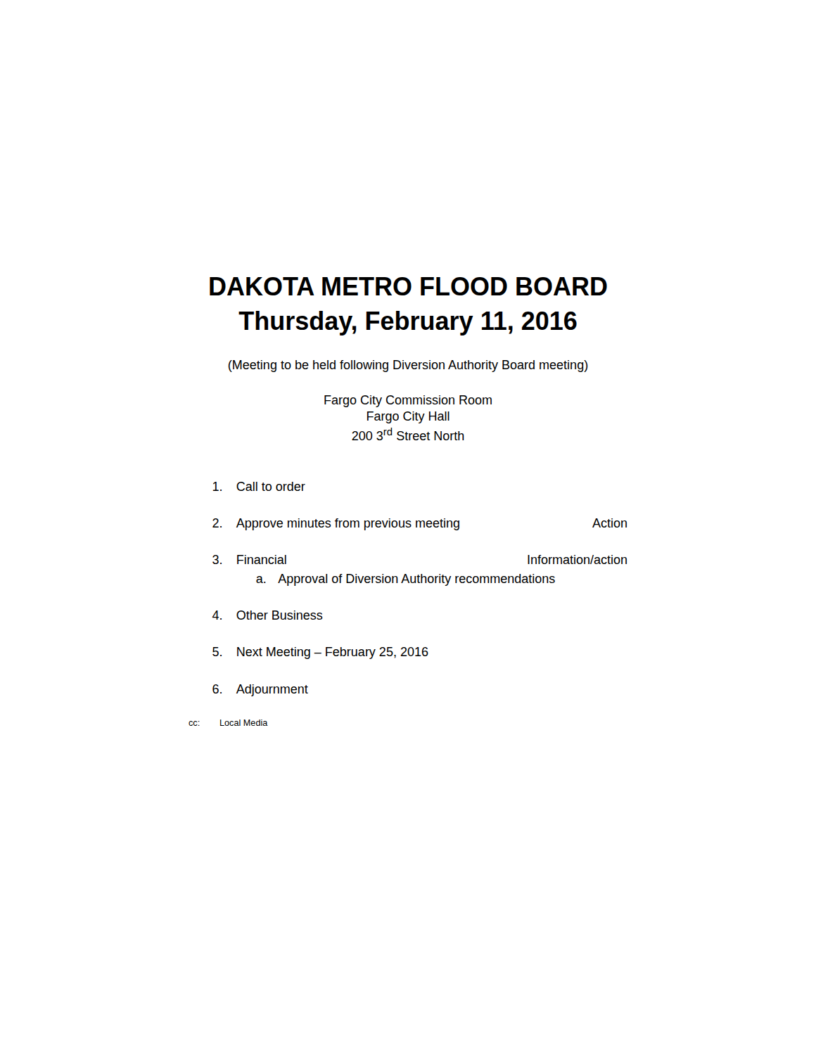DAKOTA METRO FLOOD BOARD Thursday, February 11, 2016
(Meeting to be held following Diversion Authority Board meeting)
Fargo City Commission Room Fargo City Hall 200 3rd Street North
Call to order
Approve minutes from previous meeting Action
Financial Information/action
Approval of Diversion Authority recommendations
Other Business
Next Meeting – February 25, 2016
Adjournment
cc: Local Media